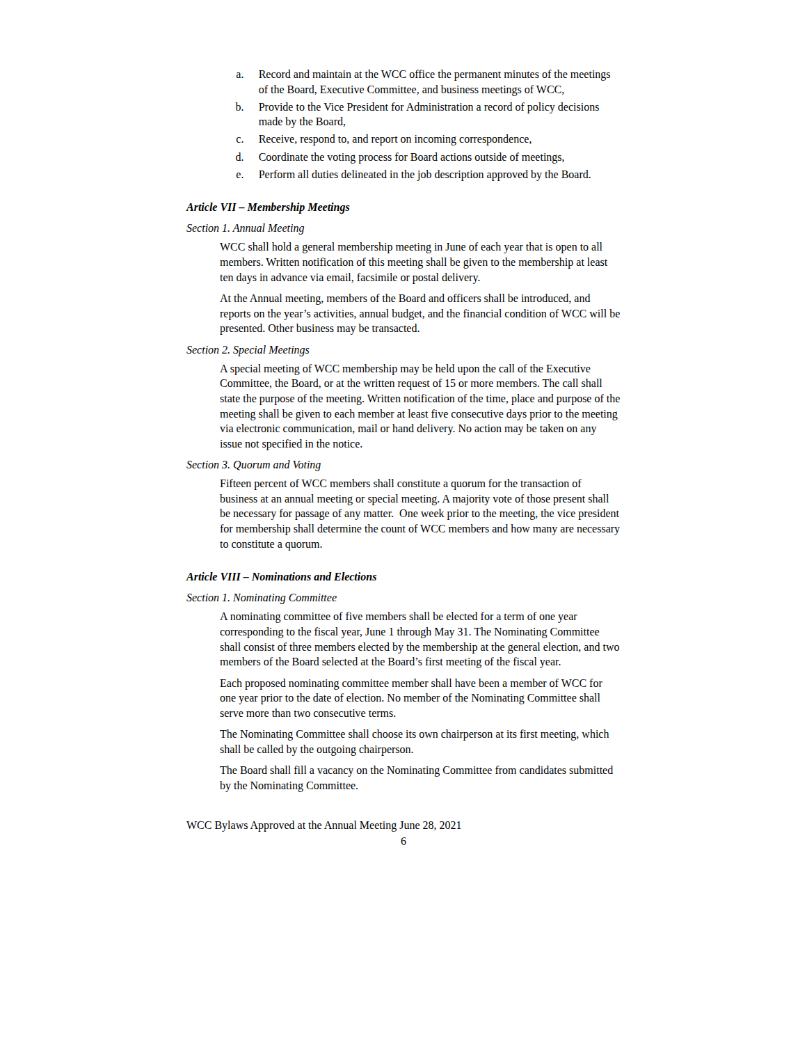Record and maintain at the WCC office the permanent minutes of the meetings of the Board, Executive Committee, and business meetings of WCC,
Provide to the Vice President for Administration a record of policy decisions made by the Board,
Receive, respond to, and report on incoming correspondence,
Coordinate the voting process for Board actions outside of meetings,
Perform all duties delineated in the job description approved by the Board.
Article VII – Membership Meetings
Section 1. Annual Meeting
WCC shall hold a general membership meeting in June of each year that is open to all members. Written notification of this meeting shall be given to the membership at least ten days in advance via email, facsimile or postal delivery.
At the Annual meeting, members of the Board and officers shall be introduced, and reports on the year’s activities, annual budget, and the financial condition of WCC will be presented. Other business may be transacted.
Section 2. Special Meetings
A special meeting of WCC membership may be held upon the call of the Executive Committee, the Board, or at the written request of 15 or more members. The call shall state the purpose of the meeting. Written notification of the time, place and purpose of the meeting shall be given to each member at least five consecutive days prior to the meeting via electronic communication, mail or hand delivery. No action may be taken on any issue not specified in the notice.
Section 3. Quorum and Voting
Fifteen percent of WCC members shall constitute a quorum for the transaction of business at an annual meeting or special meeting. A majority vote of those present shall be necessary for passage of any matter. One week prior to the meeting, the vice president for membership shall determine the count of WCC members and how many are necessary to constitute a quorum.
Article VIII – Nominations and Elections
Section 1. Nominating Committee
A nominating committee of five members shall be elected for a term of one year corresponding to the fiscal year, June 1 through May 31. The Nominating Committee shall consist of three members elected by the membership at the general election, and two members of the Board selected at the Board’s first meeting of the fiscal year.
Each proposed nominating committee member shall have been a member of WCC for one year prior to the date of election. No member of the Nominating Committee shall serve more than two consecutive terms.
The Nominating Committee shall choose its own chairperson at its first meeting, which shall be called by the outgoing chairperson.
The Board shall fill a vacancy on the Nominating Committee from candidates submitted by the Nominating Committee.
WCC Bylaws Approved at the Annual Meeting June 28, 2021
6